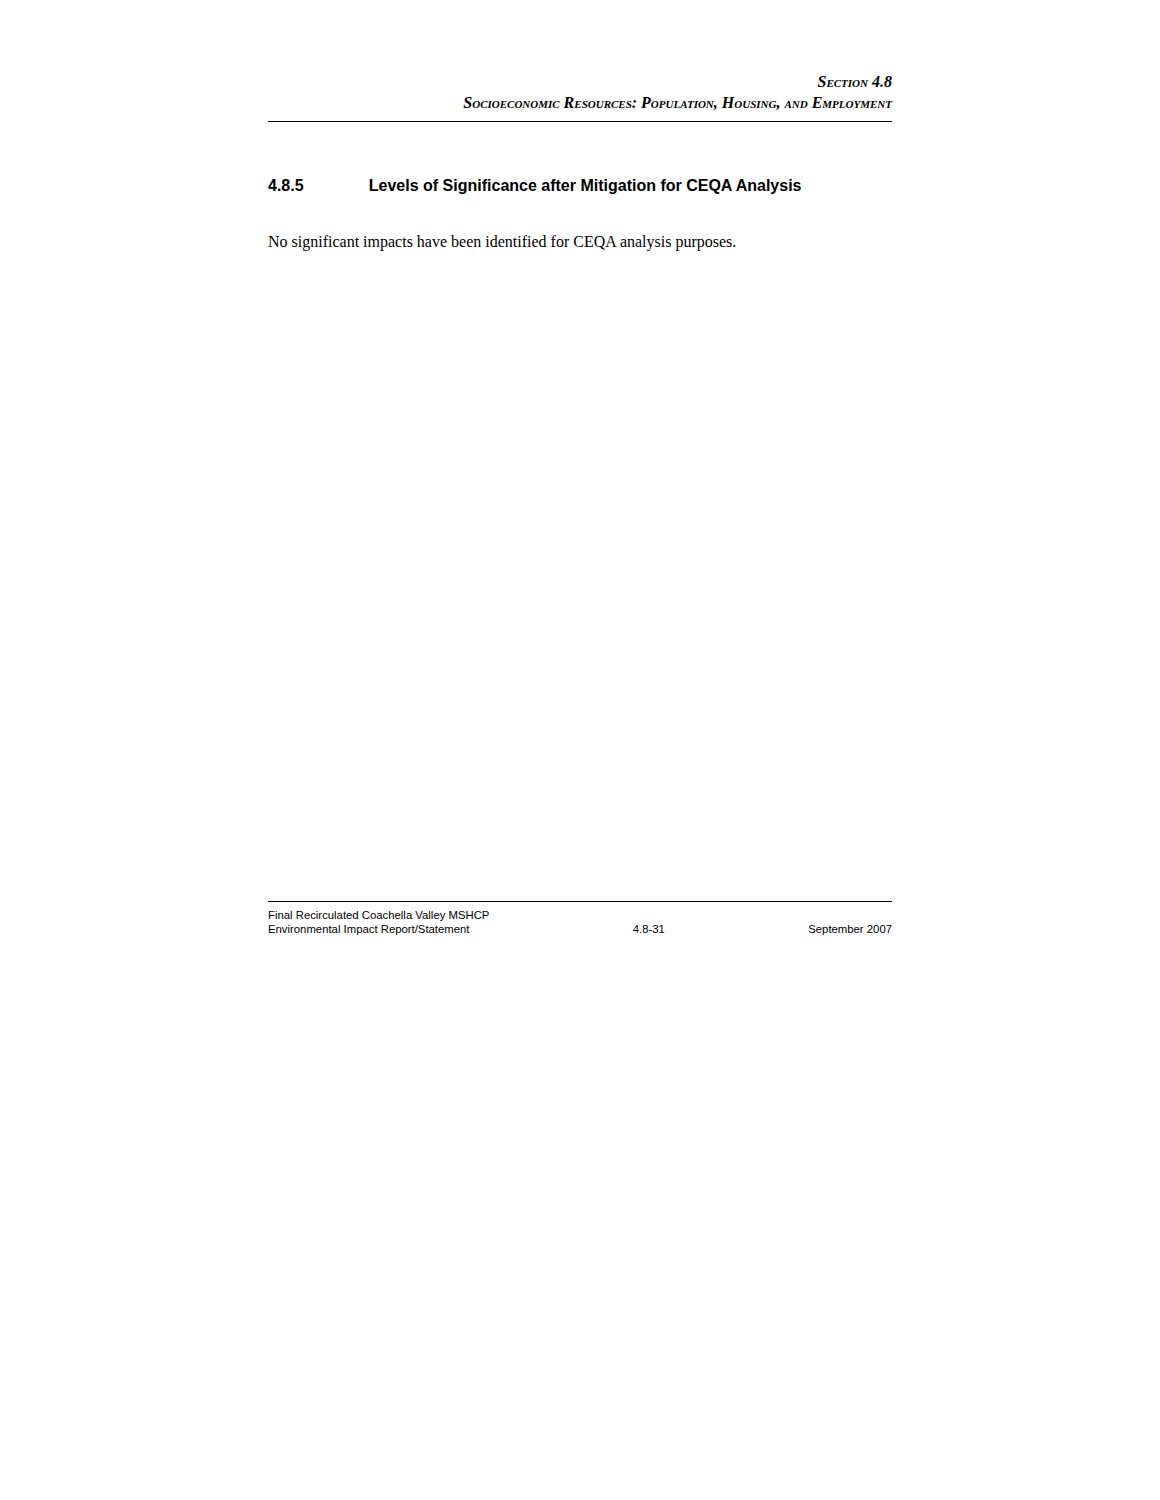Section 4.8 Socioeconomic Resources: Population, Housing, and Employment
4.8.5 Levels of Significance after Mitigation for CEQA Analysis
No significant impacts have been identified for CEQA analysis purposes.
Final Recirculated Coachella Valley MSHCP
Environmental Impact Report/Statement
4.8-31
September 2007